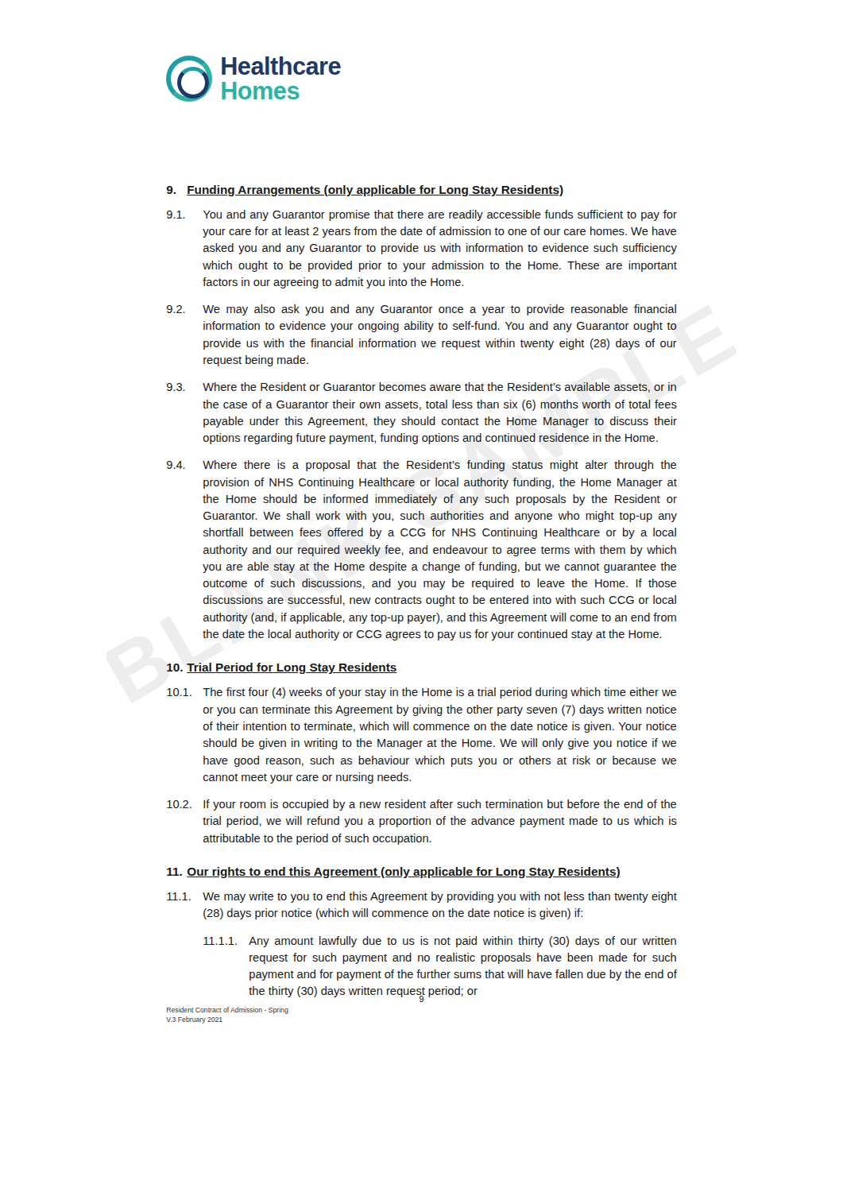BLANK SAMPLE
Healthcare
Homes
9. Funding Arrangements (only applicable for Long Stay Residents)
9.1. You and any Guarantor promise that there are readily accessible funds sufficient to pay for your care for at least 2 years from the date of admission to one of our care homes. We have asked you and any Guarantor to provide us with information to evidence such sufficiency which ought to be provided prior to your admission to the Home. These are important factors in our agreeing to admit you into the Home.
9.2. We may also ask you and any Guarantor once a year to provide reasonable financial information to evidence your ongoing ability to self-fund. You and any Guarantor ought to provide us with the financial information we request within twenty eight (28) days of our request being made.
9.3. Where the Resident or Guarantor becomes aware that the Resident’s available assets, or in the case of a Guarantor their own assets, total less than six (6) months worth of total fees payable under this Agreement, they should contact the Home Manager to discuss their options regarding future payment, funding options and continued residence in the Home.
9.4. Where there is a proposal that the Resident’s funding status might alter through the provision of NHS Continuing Healthcare or local authority funding, the Home Manager at the Home should be informed immediately of any such proposals by the Resident or Guarantor. We shall work with you, such authorities and anyone who might top-up any shortfall between fees offered by a CCG for NHS Continuing Healthcare or by a local authority and our required weekly fee, and endeavour to agree terms with them by which you are able stay at the Home despite a change of funding, but we cannot guarantee the outcome of such discussions, and you may be required to leave the Home. If those discussions are successful, new contracts ought to be entered into with such CCG or local authority (and, if applicable, any top-up payer), and this Agreement will come to an end from the date the local authority or CCG agrees to pay us for your continued stay at the Home.
10. Trial Period for Long Stay Residents
10.1. The first four (4) weeks of your stay in the Home is a trial period during which time either we or you can terminate this Agreement by giving the other party seven (7) days written notice of their intention to terminate, which will commence on the date notice is given. Your notice should be given in writing to the Manager at the Home. We will only give you notice if we have good reason, such as behaviour which puts you or others at risk or because we cannot meet your care or nursing needs.
10.2. If your room is occupied by a new resident after such termination but before the end of the trial period, we will refund you a proportion of the advance payment made to us which is attributable to the period of such occupation.
11. Our rights to end this Agreement (only applicable for Long Stay Residents)
11.1. We may write to you to end this Agreement by providing you with not less than twenty eight (28) days prior notice (which will commence on the date notice is given) if:
11.1.1. Any amount lawfully due to us is not paid within thirty (30) days of our written request for such payment and no realistic proposals have been made for such payment and for payment of the further sums that will have fallen due by the end of the thirty (30) days written request period; or
9
Resident Contract of Admission - Spring
V.3 February 2021